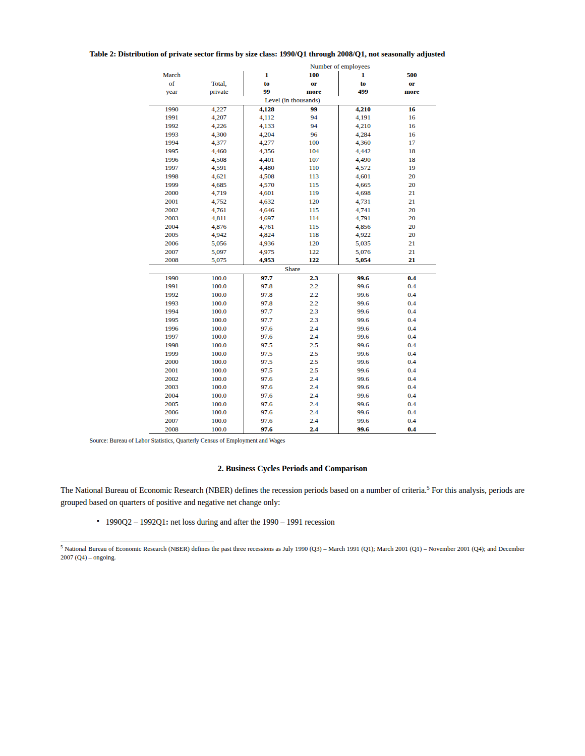Table 2: Distribution of private sector firms by size class: 1990/Q1 through 2008/Q1, not seasonally adjusted
| | | Number of employees |
| --- | --- | --- |
| March of year | Total, private | 1 | 100 | 1 | 500 |
| to | or | to | or |
| 99 | more | 499 | more |
| Level (in thousands) |
| 1990 | 4,227 | 4,128 | 99 | 4,210 | 16 |
| 1991 | 4,207 | 4,112 | 94 | 4,191 | 16 |
| 1992 | 4,226 | 4,133 | 94 | 4,210 | 16 |
| 1993 | 4,300 | 4,204 | 96 | 4,284 | 16 |
| 1994 | 4,377 | 4,277 | 100 | 4,360 | 17 |
| 1995 | 4,460 | 4,356 | 104 | 4,442 | 18 |
| 1996 | 4,508 | 4,401 | 107 | 4,490 | 18 |
| 1997 | 4,591 | 4,480 | 110 | 4,572 | 19 |
| 1998 | 4,621 | 4,508 | 113 | 4,601 | 20 |
| 1999 | 4,685 | 4,570 | 115 | 4,665 | 20 |
| 2000 | 4,719 | 4,601 | 119 | 4,698 | 21 |
| 2001 | 4,752 | 4,632 | 120 | 4,731 | 21 |
| 2002 | 4,761 | 4,646 | 115 | 4,741 | 20 |
| 2003 | 4,811 | 4,697 | 114 | 4,791 | 20 |
| 2004 | 4,876 | 4,761 | 115 | 4,856 | 20 |
| 2005 | 4,942 | 4,824 | 118 | 4,922 | 20 |
| 2006 | 5,056 | 4,936 | 120 | 5,035 | 21 |
| 2007 | 5,097 | 4,975 | 122 | 5,076 | 21 |
| 2008 | 5,075 | 4,953 | 122 | 5,054 | 21 |
| Share |
| 1990 | 100.0 | 97.7 | 2.3 | 99.6 | 0.4 |
| 1991 | 100.0 | 97.8 | 2.2 | 99.6 | 0.4 |
| 1992 | 100.0 | 97.8 | 2.2 | 99.6 | 0.4 |
| 1993 | 100.0 | 97.8 | 2.2 | 99.6 | 0.4 |
| 1994 | 100.0 | 97.7 | 2.3 | 99.6 | 0.4 |
| 1995 | 100.0 | 97.7 | 2.3 | 99.6 | 0.4 |
| 1996 | 100.0 | 97.6 | 2.4 | 99.6 | 0.4 |
| 1997 | 100.0 | 97.6 | 2.4 | 99.6 | 0.4 |
| 1998 | 100.0 | 97.5 | 2.5 | 99.6 | 0.4 |
| 1999 | 100.0 | 97.5 | 2.5 | 99.6 | 0.4 |
| 2000 | 100.0 | 97.5 | 2.5 | 99.6 | 0.4 |
| 2001 | 100.0 | 97.5 | 2.5 | 99.6 | 0.4 |
| 2002 | 100.0 | 97.6 | 2.4 | 99.6 | 0.4 |
| 2003 | 100.0 | 97.6 | 2.4 | 99.6 | 0.4 |
| 2004 | 100.0 | 97.6 | 2.4 | 99.6 | 0.4 |
| 2005 | 100.0 | 97.6 | 2.4 | 99.6 | 0.4 |
| 2006 | 100.0 | 97.6 | 2.4 | 99.6 | 0.4 |
| 2007 | 100.0 | 97.6 | 2.4 | 99.6 | 0.4 |
| 2008 | 100.0 | 97.6 | 2.4 | 99.6 | 0.4 |
Source: Bureau of Labor Statistics, Quarterly Census of Employment and Wages
2. Business Cycles Periods and Comparison
The National Bureau of Economic Research (NBER) defines the recession periods based on a number of criteria.5 For this analysis, periods are grouped based on quarters of positive and negative net change only:
1990Q2 – 1992Q1: net loss during and after the 1990 – 1991 recession
5 National Bureau of Economic Research (NBER) defines the past three recessions as July 1990 (Q3) – March 1991 (Q1); March 2001 (Q1) – November 2001 (Q4); and December 2007 (Q4) – ongoing.